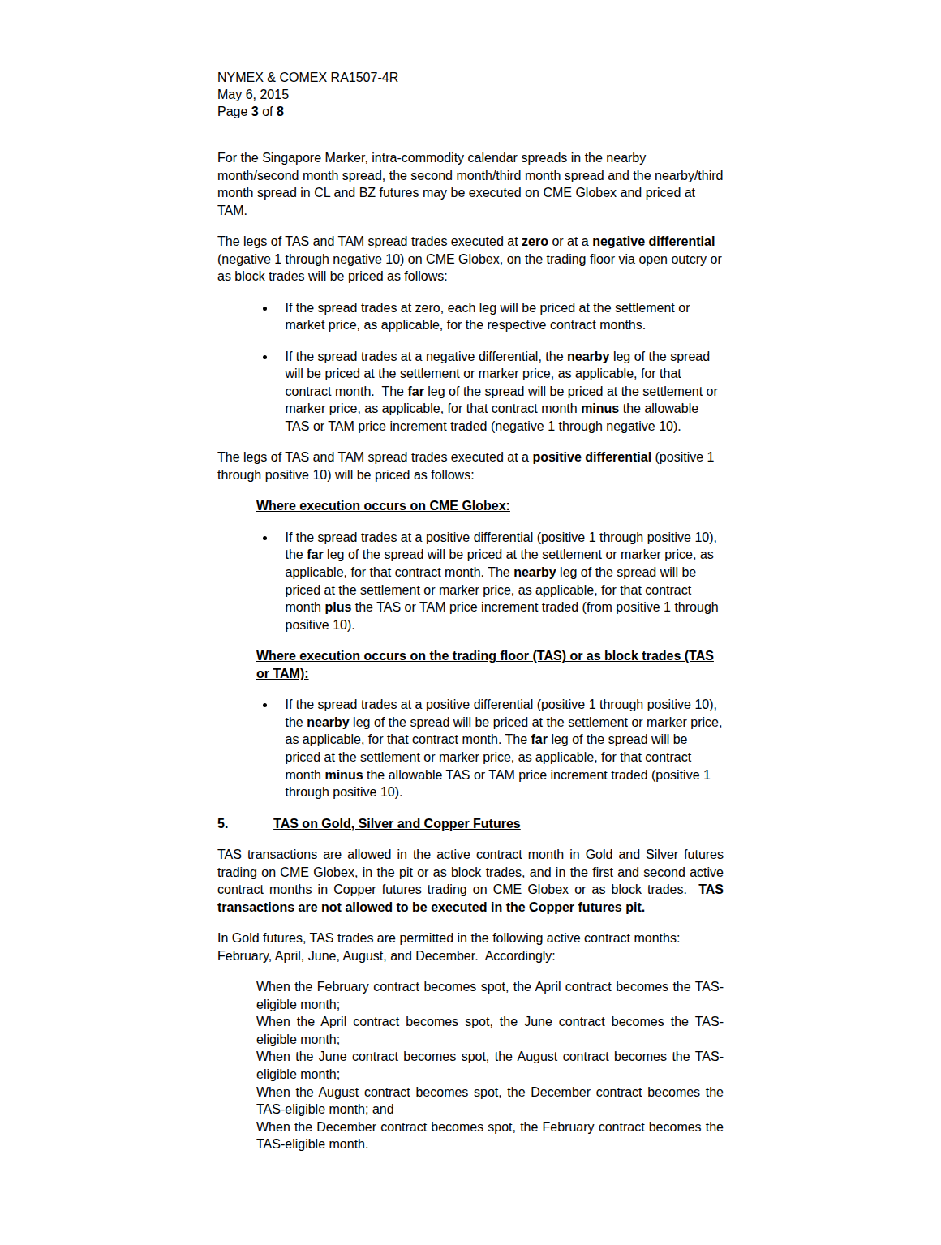NYMEX & COMEX RA1507-4R
May 6, 2015
Page 3 of 8
For the Singapore Marker, intra-commodity calendar spreads in the nearby month/second month spread, the second month/third month spread and the nearby/third month spread in CL and BZ futures may be executed on CME Globex and priced at TAM.
The legs of TAS and TAM spread trades executed at zero or at a negative differential (negative 1 through negative 10) on CME Globex, on the trading floor via open outcry or as block trades will be priced as follows:
If the spread trades at zero, each leg will be priced at the settlement or market price, as applicable, for the respective contract months.
If the spread trades at a negative differential, the nearby leg of the spread will be priced at the settlement or marker price, as applicable, for that contract month. The far leg of the spread will be priced at the settlement or marker price, as applicable, for that contract month minus the allowable TAS or TAM price increment traded (negative 1 through negative 10).
The legs of TAS and TAM spread trades executed at a positive differential (positive 1 through positive 10) will be priced as follows:
Where execution occurs on CME Globex:
If the spread trades at a positive differential (positive 1 through positive 10), the far leg of the spread will be priced at the settlement or marker price, as applicable, for that contract month. The nearby leg of the spread will be priced at the settlement or marker price, as applicable, for that contract month plus the TAS or TAM price increment traded (from positive 1 through positive 10).
Where execution occurs on the trading floor (TAS) or as block trades (TAS or TAM):
If the spread trades at a positive differential (positive 1 through positive 10), the nearby leg of the spread will be priced at the settlement or marker price, as applicable, for that contract month. The far leg of the spread will be priced at the settlement or marker price, as applicable, for that contract month minus the allowable TAS or TAM price increment traded (positive 1 through positive 10).
5. TAS on Gold, Silver and Copper Futures
TAS transactions are allowed in the active contract month in Gold and Silver futures trading on CME Globex, in the pit or as block trades, and in the first and second active contract months in Copper futures trading on CME Globex or as block trades. TAS transactions are not allowed to be executed in the Copper futures pit.
In Gold futures, TAS trades are permitted in the following active contract months: February, April, June, August, and December. Accordingly:
When the February contract becomes spot, the April contract becomes the TAS-eligible month;
When the April contract becomes spot, the June contract becomes the TAS-eligible month;
When the June contract becomes spot, the August contract becomes the TAS-eligible month;
When the August contract becomes spot, the December contract becomes the TAS-eligible month; and
When the December contract becomes spot, the February contract becomes the TAS-eligible month.